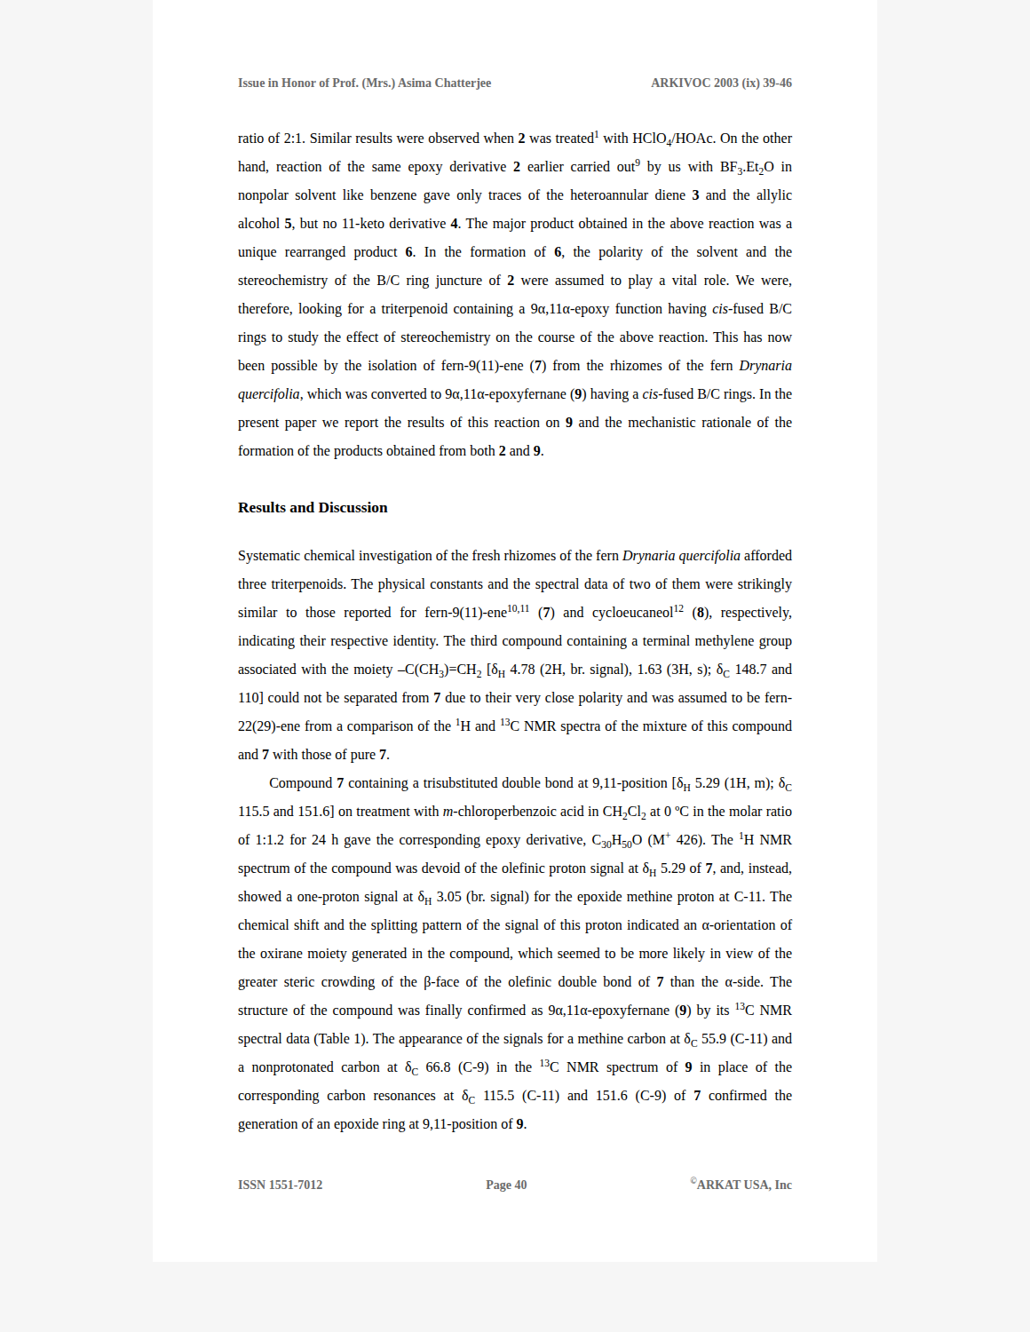Issue in Honor of Prof. (Mrs.) Asima Chatterjee ARKIVOC 2003 (ix) 39-46
ratio of 2:1. Similar results were observed when 2 was treated1 with HClO4/HOAc. On the other hand, reaction of the same epoxy derivative 2 earlier carried out9 by us with BF3.Et2O in nonpolar solvent like benzene gave only traces of the heteroannular diene 3 and the allylic alcohol 5, but no 11-keto derivative 4. The major product obtained in the above reaction was a unique rearranged product 6. In the formation of 6, the polarity of the solvent and the stereochemistry of the B/C ring juncture of 2 were assumed to play a vital role. We were, therefore, looking for a triterpenoid containing a 9α,11α-epoxy function having cis-fused B/C rings to study the effect of stereochemistry on the course of the above reaction. This has now been possible by the isolation of fern-9(11)-ene (7) from the rhizomes of the fern Drynaria quercifolia, which was converted to 9α,11α-epoxyfernane (9) having a cis-fused B/C rings. In the present paper we report the results of this reaction on 9 and the mechanistic rationale of the formation of the products obtained from both 2 and 9.
Results and Discussion
Systematic chemical investigation of the fresh rhizomes of the fern Drynaria quercifolia afforded three triterpenoids. The physical constants and the spectral data of two of them were strikingly similar to those reported for fern-9(11)-ene10,11 (7) and cycloeucaneol12 (8), respectively, indicating their respective identity. The third compound containing a terminal methylene group associated with the moiety –C(CH3)=CH2 [δH 4.78 (2H, br. signal), 1.63 (3H, s); δC 148.7 and 110] could not be separated from 7 due to their very close polarity and was assumed to be fern-22(29)-ene from a comparison of the 1H and 13C NMR spectra of the mixture of this compound and 7 with those of pure 7.
Compound 7 containing a trisubstituted double bond at 9,11-position [δH 5.29 (1H, m); δC 115.5 and 151.6] on treatment with m-chloroperbenzoic acid in CH2Cl2 at 0 ºC in the molar ratio of 1:1.2 for 24 h gave the corresponding epoxy derivative, C30H50O (M+ 426). The 1H NMR spectrum of the compound was devoid of the olefinic proton signal at δH 5.29 of 7, and, instead, showed a one-proton signal at δH 3.05 (br. signal) for the epoxide methine proton at C-11. The chemical shift and the splitting pattern of the signal of this proton indicated an α-orientation of the oxirane moiety generated in the compound, which seemed to be more likely in view of the greater steric crowding of the β-face of the olefinic double bond of 7 than the α-side. The structure of the compound was finally confirmed as 9α,11α-epoxyfernane (9) by its 13C NMR spectral data (Table 1). The appearance of the signals for a methine carbon at δC 55.9 (C-11) and a nonprotonated carbon at δC 66.8 (C-9) in the 13C NMR spectrum of 9 in place of the corresponding carbon resonances at δC 115.5 (C-11) and 151.6 (C-9) of 7 confirmed the generation of an epoxide ring at 9,11-position of 9.
ISSN 1551-7012 Page 40 ©ARKAT USA, Inc